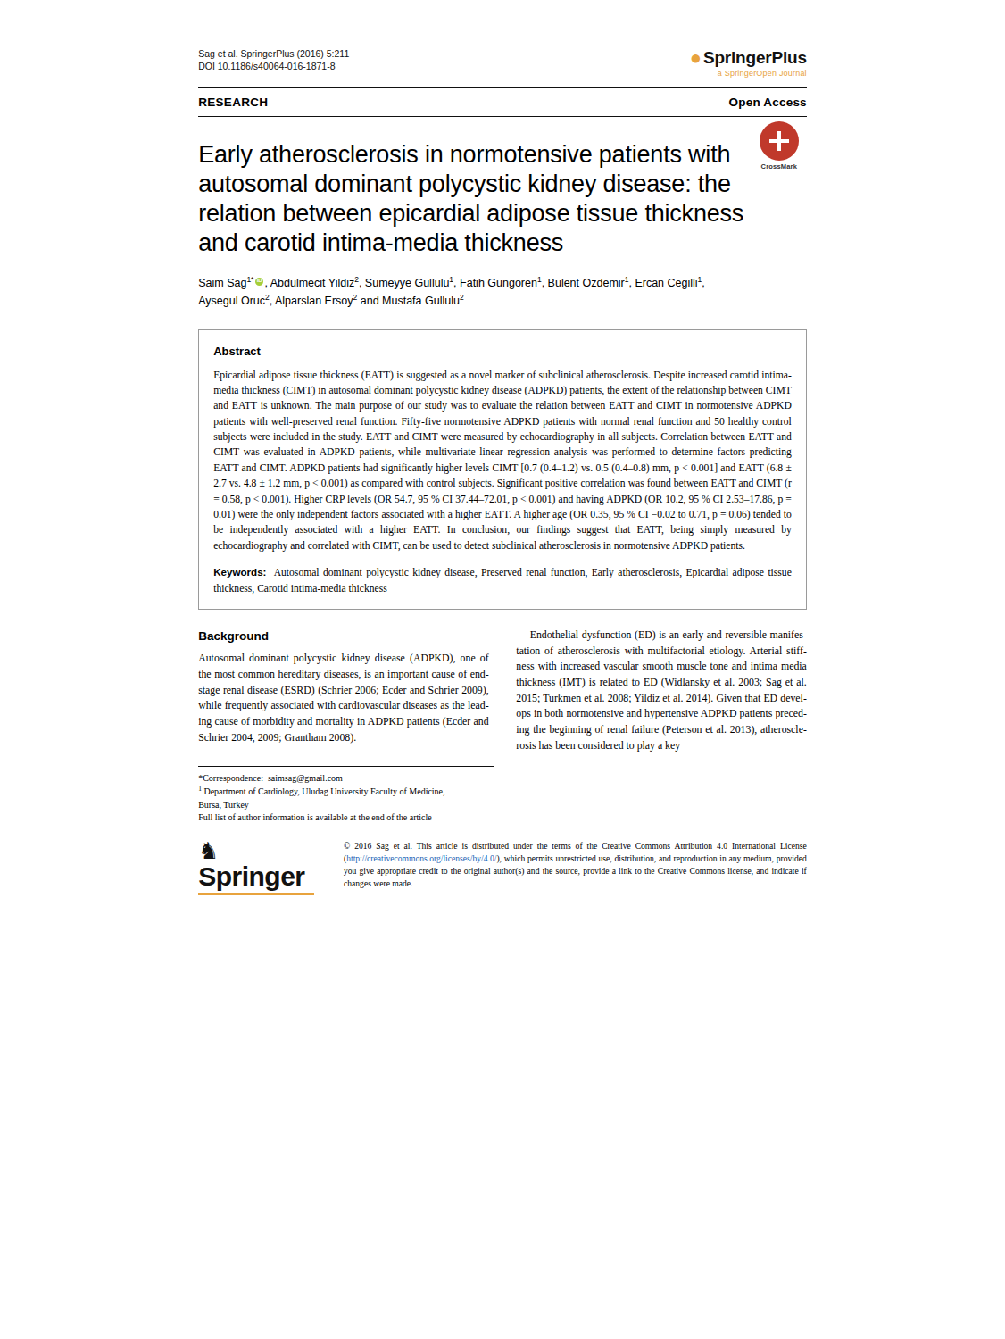Sag et al. SpringerPlus (2016) 5:211
DOI 10.1186/s40064-016-1871-8
●SpringerPlus
a SpringerOpen Journal
RESEARCH
Open Access
CrossMark
Early atherosclerosis in normotensive patients with autosomal dominant polycystic kidney disease: the relation between epicardial adipose tissue thickness and carotid intima-media thickness
Saim Sag1* , Abdulmecit Yildiz2, Sumeyye Gullulu1, Fatih Gungoren1, Bulent Ozdemir1, Ercan Cegilli1,
Aysegul Oruc2, Alparslan Ersoy2 and Mustafa Gullulu2
Abstract
Epicardial adipose tissue thickness (EATT) is suggested as a novel marker of subclinical atherosclerosis. Despite increased carotid intima-media thickness (CIMT) in autosomal dominant polycystic kidney disease (ADPKD) patients, the extent of the relationship between CIMT and EATT is unknown. The main purpose of our study was to evaluate the relation between EATT and CIMT in normotensive ADPKD patients with well-preserved renal function. Fifty-five normotensive ADPKD patients with normal renal function and 50 healthy control subjects were included in the study. EATT and CIMT were measured by echocardiography in all subjects. Correlation between EATT and CIMT was evaluated in ADPKD patients, while multivariate linear regression analysis was performed to determine factors predicting EATT and CIMT. ADPKD patients had significantly higher levels CIMT [0.7 (0.4–1.2) vs. 0.5 (0.4–0.8) mm, p < 0.001] and EATT (6.8 ± 2.7 vs. 4.8 ± 1.2 mm, p < 0.001) as compared with control subjects. Significant positive correlation was found between EATT and CIMT (r = 0.58, p < 0.001). Higher CRP levels (OR 54.7, 95 % CI 37.44–72.01, p < 0.001) and having ADPKD (OR 10.2, 95 % CI 2.53–17.86, p = 0.01) were the only independent factors associated with a higher EATT. A higher age (OR 0.35, 95 % CI −0.02 to 0.71, p = 0.06) tended to be independently associated with a higher EATT. In conclusion, our findings suggest that EATT, being simply measured by echocardiography and correlated with CIMT, can be used to detect subclinical atherosclerosis in normotensive ADPKD patients.
Keywords: Autosomal dominant polycystic kidney disease, Preserved renal function, Early atherosclerosis, Epicardial adipose tissue thickness, Carotid intima-media thickness
Background
Autosomal dominant polycystic kidney disease (ADPKD), one of the most common hereditary diseases, is an important cause of end-stage renal disease (ESRD) (Schrier 2006; Ecder and Schrier 2009), while frequently associated with cardiovascular diseases as the leading cause of morbidity and mortality in ADPKD patients (Ecder and Schrier 2004, 2009; Grantham 2008).
Endothelial dysfunction (ED) is an early and reversible manifestation of atherosclerosis with multifactorial etiology. Arterial stiffness with increased vascular smooth muscle tone and intima media thickness (IMT) is related to ED (Widlansky et al. 2003; Sag et al. 2015; Turkmen et al. 2008; Yildiz et al. 2014). Given that ED develops in both normotensive and hypertensive ADPKD patients preceding the beginning of renal failure (Peterson et al. 2013), atherosclerosis has been considered to play a key
*Correspondence: saimsag@gmail.com
1 Department of Cardiology, Uludag University Faculty of Medicine,
Bursa, Turkey
Full list of author information is available at the end of the article
♞
Springer
© 2016 Sag et al. This article is distributed under the terms of the Creative Commons Attribution 4.0 International License (http://creativecommons.org/licenses/by/4.0/), which permits unrestricted use, distribution, and reproduction in any medium, provided you give appropriate credit to the original author(s) and the source, provide a link to the Creative Commons license, and indicate if changes were made.